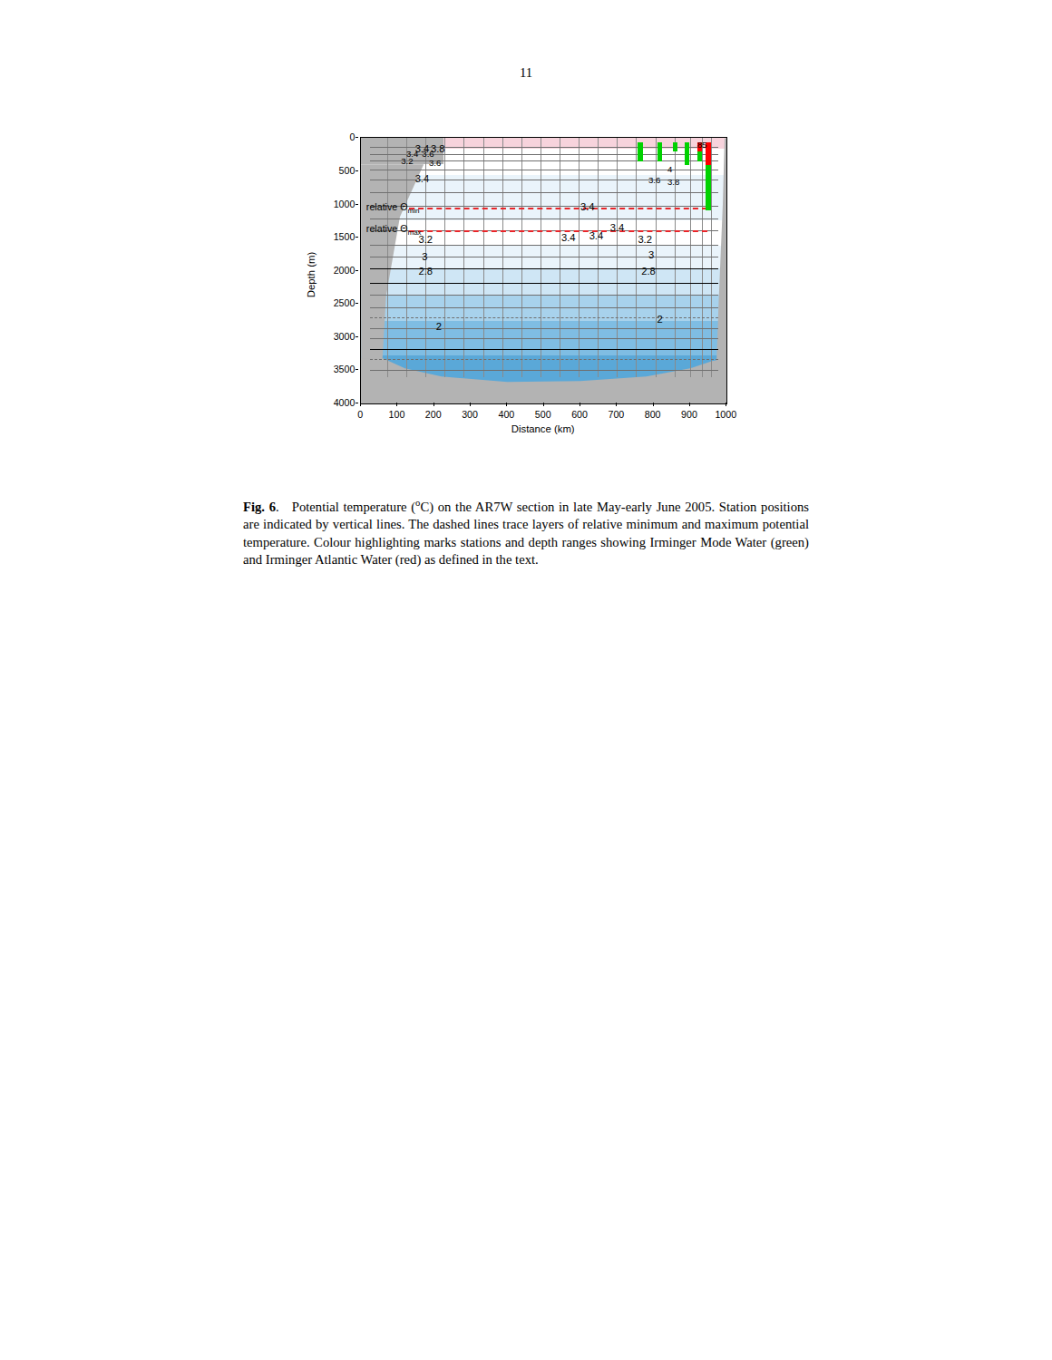11
0 500 1000 1500 2000 2500 3000 3500 4000 Depth (m)
3.4 3.8 3.4 3.6 3.2 3.6 3.4 3.4 3.4 3.4 3.4 3.2 3.2 3 3 2.8 2.8 2 2 4 3.6 3.8 85 relative Θmin relative Θmax
0 100 200 300 400 500 600 700 800 900 1000 Distance (km)
Fig. 6. Potential temperature (oC) on the AR7W section in late May-early June 2005. Station positions are indicated by vertical lines. The dashed lines trace layers of relative minimum and maximum potential temperature. Colour highlighting marks stations and depth ranges showing Irminger Mode Water (green) and Irminger Atlantic Water (red) as defined in the text.